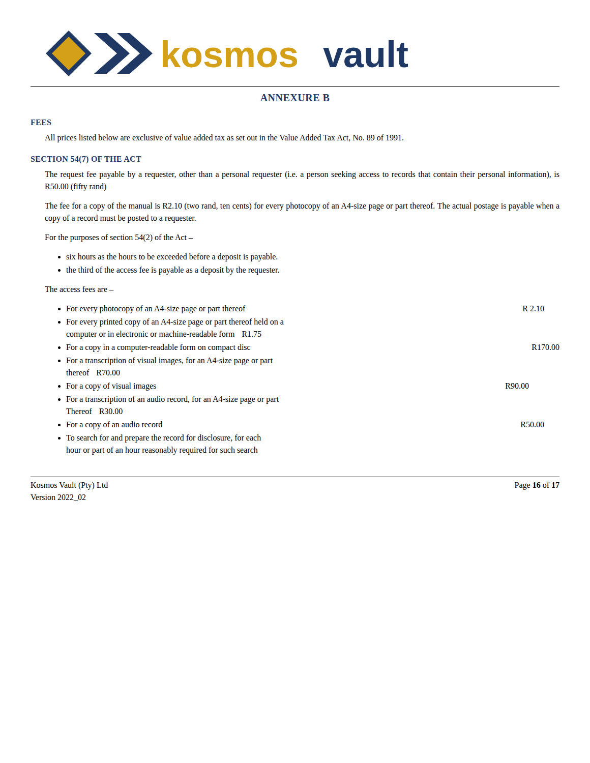kosmos vault
ANNEXURE B
FEES
All prices listed below are exclusive of value added tax as set out in the Value Added Tax Act, No. 89 of 1991.
SECTION 54(7) OF THE ACT
The request fee payable by a requester, other than a personal requester (i.e. a person seeking access to records that contain their personal information), is R50.00 (fifty rand)
The fee for a copy of the manual is R2.10 (two rand, ten cents) for every photocopy of an A4-size page or part thereof. The actual postage is payable when a copy of a record must be posted to a requester.
For the purposes of section 54(2) of the Act –
six hours as the hours to be exceeded before a deposit is payable.
the third of the access fee is payable as a deposit by the requester.
The access fees are –
For every photocopy of an A4-size page or part thereof R 2.10
For every printed copy of an A4-size page or part thereof held on a
computer or in electronic or machine-readable form R1.75
For a copy in a computer-readable form on compact disc R170.00
For a transcription of visual images, for an A4-size page or part
thereof R70.00
For a copy of visual images R90.00
For a transcription of an audio record, for an A4-size page or part
Thereof R30.00
For a copy of an audio record R50.00
To search for and prepare the record for disclosure, for each
hour or part of an hour reasonably required for such search
Kosmos Vault (Pty) Ltd
Version 2022_02
Page 16 of 17